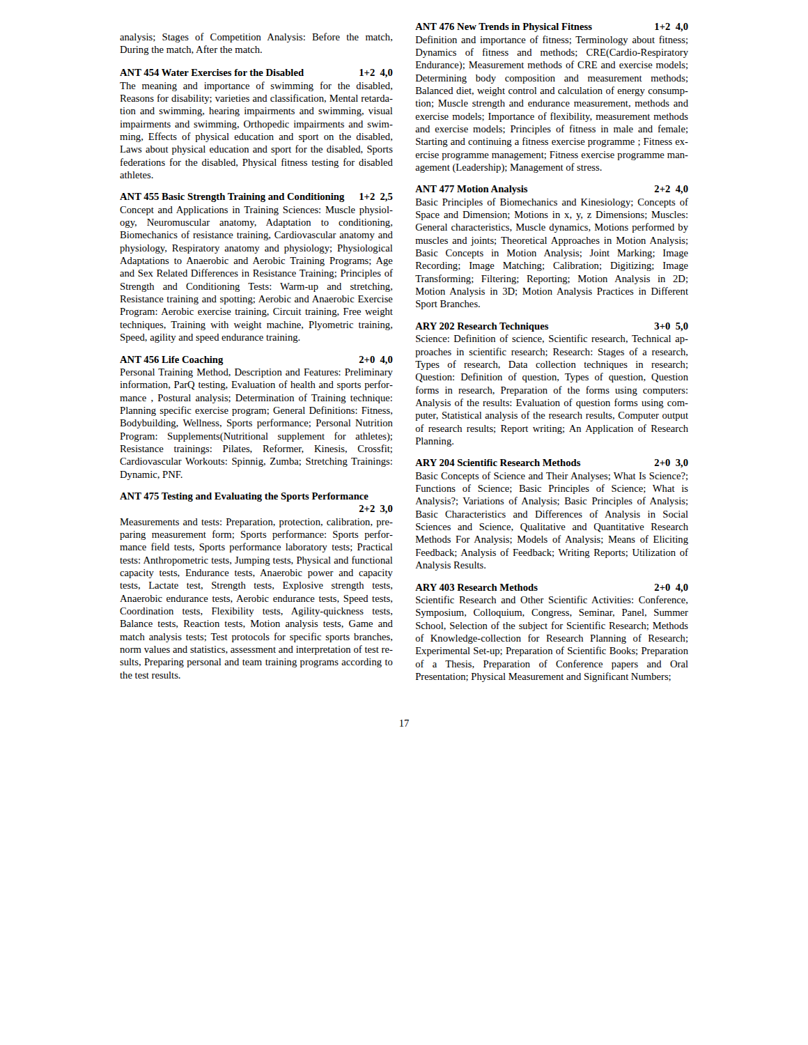analysis; Stages of Competition Analysis: Before the match, During the match, After the match.
ANT 454 Water Exercises for the Disabled 1+2 4,0
The meaning and importance of swimming for the disabled, Reasons for disability; varieties and classification, Mental retardation and swimming, hearing impairments and swimming, visual impairments and swimming, Orthopedic impairments and swimming, Effects of physical education and sport on the disabled, Laws about physical education and sport for the disabled, Sports federations for the disabled, Physical fitness testing for disabled athletes.
ANT 455 Basic Strength Training and Conditioning 1+2 2,5
Concept and Applications in Training Sciences: Muscle physiology, Neuromuscular anatomy, Adaptation to conditioning, Biomechanics of resistance training, Cardiovascular anatomy and physiology, Respiratory anatomy and physiology; Physiological Adaptations to Anaerobic and Aerobic Training Programs; Age and Sex Related Differences in Resistance Training; Principles of Strength and Conditioning Tests: Warm-up and stretching, Resistance training and spotting; Aerobic and Anaerobic Exercise Program: Aerobic exercise training, Circuit training, Free weight techniques, Training with weight machine, Plyometric training, Speed, agility and speed endurance training.
ANT 456 Life Coaching 2+0 4,0
Personal Training Method, Description and Features: Preliminary information, ParQ testing, Evaluation of health and sports performance , Postural analysis; Determination of Training technique: Planning specific exercise program; General Definitions: Fitness, Bodybuilding, Wellness, Sports performance; Personal Nutrition Program: Supplements(Nutritional supplement for athletes); Resistance trainings: Pilates, Reformer, Kinesis, Crossfit; Cardiovascular Workouts: Spinnig, Zumba; Stretching Trainings: Dynamic, PNF.
ANT 475 Testing and Evaluating the Sports Performance 2+2 3,0
Measurements and tests: Preparation, protection, calibration, preparing measurement form; Sports performance: Sports performance field tests, Sports performance laboratory tests; Practical tests: Anthropometric tests, Jumping tests, Physical and functional capacity tests, Endurance tests, Anaerobic power and capacity tests, Lactate test, Strength tests, Explosive strength tests, Anaerobic endurance tests, Aerobic endurance tests, Speed tests, Coordination tests, Flexibility tests, Agility-quickness tests, Balance tests, Reaction tests, Motion analysis tests, Game and match analysis tests; Test protocols for specific sports branches, norm values and statistics, assessment and interpretation of test results, Preparing personal and team training programs according to the test results.
ANT 476 New Trends in Physical Fitness 1+2 4,0
Definition and importance of fitness; Terminology about fitness; Dynamics of fitness and methods; CRE(Cardio-Respiratory Endurance); Measurement methods of CRE and exercise models; Determining body composition and measurement methods; Balanced diet, weight control and calculation of energy consumption; Muscle strength and endurance measurement, methods and exercise models; Importance of flexibility, measurement methods and exercise models; Principles of fitness in male and female; Starting and continuing a fitness exercise programme ; Fitness exercise programme management; Fitness exercise programme management (Leadership); Management of stress.
ANT 477 Motion Analysis 2+2 4,0
Basic Principles of Biomechanics and Kinesiology; Concepts of Space and Dimension; Motions in x, y, z Dimensions; Muscles: General characteristics, Muscle dynamics, Motions performed by muscles and joints; Theoretical Approaches in Motion Analysis; Basic Concepts in Motion Analysis; Joint Marking; Image Recording; Image Matching; Calibration; Digitizing; Image Transforming; Filtering; Reporting; Motion Analysis in 2D; Motion Analysis in 3D; Motion Analysis Practices in Different Sport Branches.
ARY 202 Research Techniques 3+0 5,0
Science: Definition of science, Scientific research, Technical approaches in scientific research; Research: Stages of a research, Types of research, Data collection techniques in research; Question: Definition of question, Types of question, Question forms in research, Preparation of the forms using computers: Analysis of the results: Evaluation of question forms using computer, Statistical analysis of the research results, Computer output of research results; Report writing; An Application of Research Planning.
ARY 204 Scientific Research Methods 2+0 3,0
Basic Concepts of Science and Their Analyses; What Is Science?; Functions of Science; Basic Principles of Science; What is Analysis?; Variations of Analysis; Basic Principles of Analysis; Basic Characteristics and Differences of Analysis in Social Sciences and Science, Qualitative and Quantitative Research Methods For Analysis; Models of Analysis; Means of Eliciting Feedback; Analysis of Feedback; Writing Reports; Utilization of Analysis Results.
ARY 403 Research Methods 2+0 4,0
Scientific Research and Other Scientific Activities: Conference, Symposium, Colloquium, Congress, Seminar, Panel, Summer School, Selection of the subject for Scientific Research; Methods of Knowledge-collection for Research Planning of Research; Experimental Set-up; Preparation of Scientific Books; Preparation of a Thesis, Preparation of Conference papers and Oral Presentation; Physical Measurement and Significant Numbers;
17